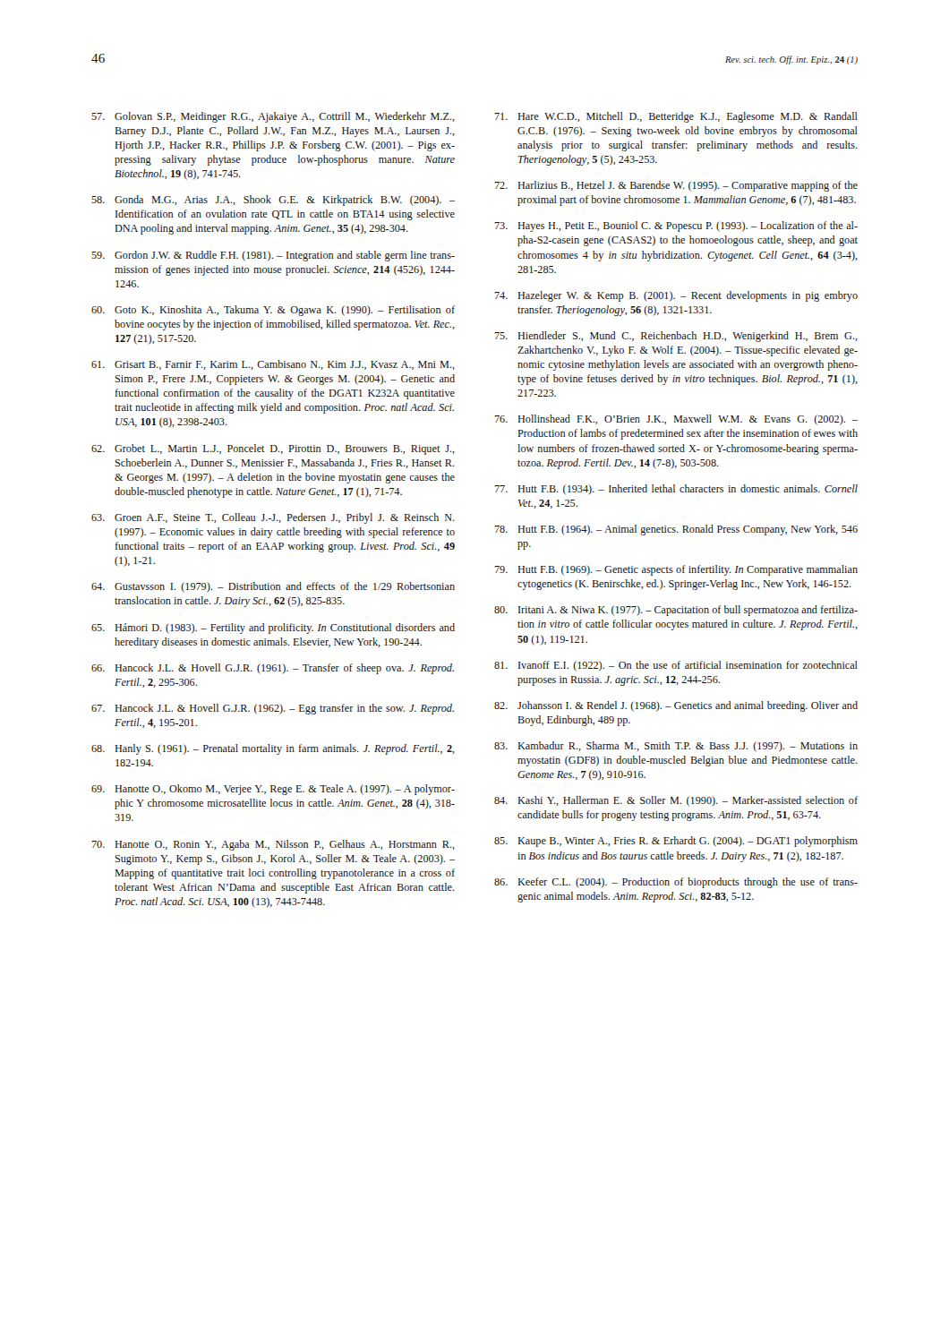46
Rev. sci. tech. Off. int. Epiz., 24 (1)
57. Golovan S.P., Meidinger R.G., Ajakaiye A., Cottrill M., Wiederkehr M.Z., Barney D.J., Plante C., Pollard J.W., Fan M.Z., Hayes M.A., Laursen J., Hjorth J.P., Hacker R.R., Phillips J.P. & Forsberg C.W. (2001). – Pigs expressing salivary phytase produce low-phosphorus manure. Nature Biotechnol., 19 (8), 741-745.
58. Gonda M.G., Arias J.A., Shook G.E. & Kirkpatrick B.W. (2004). – Identification of an ovulation rate QTL in cattle on BTA14 using selective DNA pooling and interval mapping. Anim. Genet., 35 (4), 298-304.
59. Gordon J.W. & Ruddle F.H. (1981). – Integration and stable germ line transmission of genes injected into mouse pronuclei. Science, 214 (4526), 1244-1246.
60. Goto K., Kinoshita A., Takuma Y. & Ogawa K. (1990). – Fertilisation of bovine oocytes by the injection of immobilised, killed spermatozoa. Vet. Rec., 127 (21), 517-520.
61. Grisart B., Farnir F., Karim L., Cambisano N., Kim J.J., Kvasz A., Mni M., Simon P., Frere J.M., Coppieters W. & Georges M. (2004). – Genetic and functional confirmation of the causality of the DGAT1 K232A quantitative trait nucleotide in affecting milk yield and composition. Proc. natl Acad. Sci. USA, 101 (8), 2398-2403.
62. Grobet L., Martin L.J., Poncelet D., Pirottin D., Brouwers B., Riquet J., Schoeberlein A., Dunner S., Menissier F., Massabanda J., Fries R., Hanset R. & Georges M. (1997). – A deletion in the bovine myostatin gene causes the double-muscled phenotype in cattle. Nature Genet., 17 (1), 71-74.
63. Groen A.F., Steine T., Colleau J.-J., Pedersen J., Pribyl J. & Reinsch N. (1997). – Economic values in dairy cattle breeding with special reference to functional traits – report of an EAAP working group. Livest. Prod. Sci., 49 (1), 1-21.
64. Gustavsson I. (1979). – Distribution and effects of the 1/29 Robertsonian translocation in cattle. J. Dairy Sci., 62 (5), 825-835.
65. Hámori D. (1983). – Fertility and prolificity. In Constitutional disorders and hereditary diseases in domestic animals. Elsevier, New York, 190-244.
66. Hancock J.L. & Hovell G.J.R. (1961). – Transfer of sheep ova. J. Reprod. Fertil., 2, 295-306.
67. Hancock J.L. & Hovell G.J.R. (1962). – Egg transfer in the sow. J. Reprod. Fertil., 4, 195-201.
68. Hanly S. (1961). – Prenatal mortality in farm animals. J. Reprod. Fertil., 2, 182-194.
69. Hanotte O., Okomo M., Verjee Y., Rege E. & Teale A. (1997). – A polymorphic Y chromosome microsatellite locus in cattle. Anim. Genet., 28 (4), 318-319.
70. Hanotte O., Ronin Y., Agaba M., Nilsson P., Gelhaus A., Horstmann R., Sugimoto Y., Kemp S., Gibson J., Korol A., Soller M. & Teale A. (2003). – Mapping of quantitative trait loci controlling trypanotolerance in a cross of tolerant West African N’Dama and susceptible East African Boran cattle. Proc. natl Acad. Sci. USA, 100 (13), 7443-7448.
71. Hare W.C.D., Mitchell D., Betteridge K.J., Eaglesome M.D. & Randall G.C.B. (1976). – Sexing two-week old bovine embryos by chromosomal analysis prior to surgical transfer: preliminary methods and results. Theriogenology, 5 (5), 243-253.
72. Harlizius B., Hetzel J. & Barendse W. (1995). – Comparative mapping of the proximal part of bovine chromosome 1. Mammalian Genome, 6 (7), 481-483.
73. Hayes H., Petit E., Bouniol C. & Popescu P. (1993). – Localization of the alpha-S2-casein gene (CASAS2) to the homoeologous cattle, sheep, and goat chromosomes 4 by in situ hybridization. Cytogenet. Cell Genet., 64 (3-4), 281-285.
74. Hazeleger W. & Kemp B. (2001). – Recent developments in pig embryo transfer. Theriogenology, 56 (8), 1321-1331.
75. Hiendleder S., Mund C., Reichenbach H.D., Wenigerkind H., Brem G., Zakhartchenko V., Lyko F. & Wolf E. (2004). – Tissue-specific elevated genomic cytosine methylation levels are associated with an overgrowth phenotype of bovine fetuses derived by in vitro techniques. Biol. Reprod., 71 (1), 217-223.
76. Hollinshead F.K., O’Brien J.K., Maxwell W.M. & Evans G. (2002). – Production of lambs of predetermined sex after the insemination of ewes with low numbers of frozen-thawed sorted X- or Y-chromosome-bearing spermatozoa. Reprod. Fertil. Dev., 14 (7-8), 503-508.
77. Hutt F.B. (1934). – Inherited lethal characters in domestic animals. Cornell Vet., 24, 1-25.
78. Hutt F.B. (1964). – Animal genetics. Ronald Press Company, New York, 546 pp.
79. Hutt F.B. (1969). – Genetic aspects of infertility. In Comparative mammalian cytogenetics (K. Benirschke, ed.). Springer-Verlag Inc., New York, 146-152.
80. Iritani A. & Niwa K. (1977). – Capacitation of bull spermatozoa and fertilization in vitro of cattle follicular oocytes matured in culture. J. Reprod. Fertil., 50 (1), 119-121.
81. Ivanoff E.I. (1922). – On the use of artificial insemination for zootechnical purposes in Russia. J. agric. Sci., 12, 244-256.
82. Johansson I. & Rendel J. (1968). – Genetics and animal breeding. Oliver and Boyd, Edinburgh, 489 pp.
83. Kambadur R., Sharma M., Smith T.P. & Bass J.J. (1997). – Mutations in myostatin (GDF8) in double-muscled Belgian blue and Piedmontese cattle. Genome Res., 7 (9), 910-916.
84. Kashi Y., Hallerman E. & Soller M. (1990). – Marker-assisted selection of candidate bulls for progeny testing programs. Anim. Prod., 51, 63-74.
85. Kaupe B., Winter A., Fries R. & Erhardt G. (2004). – DGAT1 polymorphism in Bos indicus and Bos taurus cattle breeds. J. Dairy Res., 71 (2), 182-187.
86. Keefer C.L. (2004). – Production of bioproducts through the use of transgenic animal models. Anim. Reprod. Sci., 82-83, 5-12.